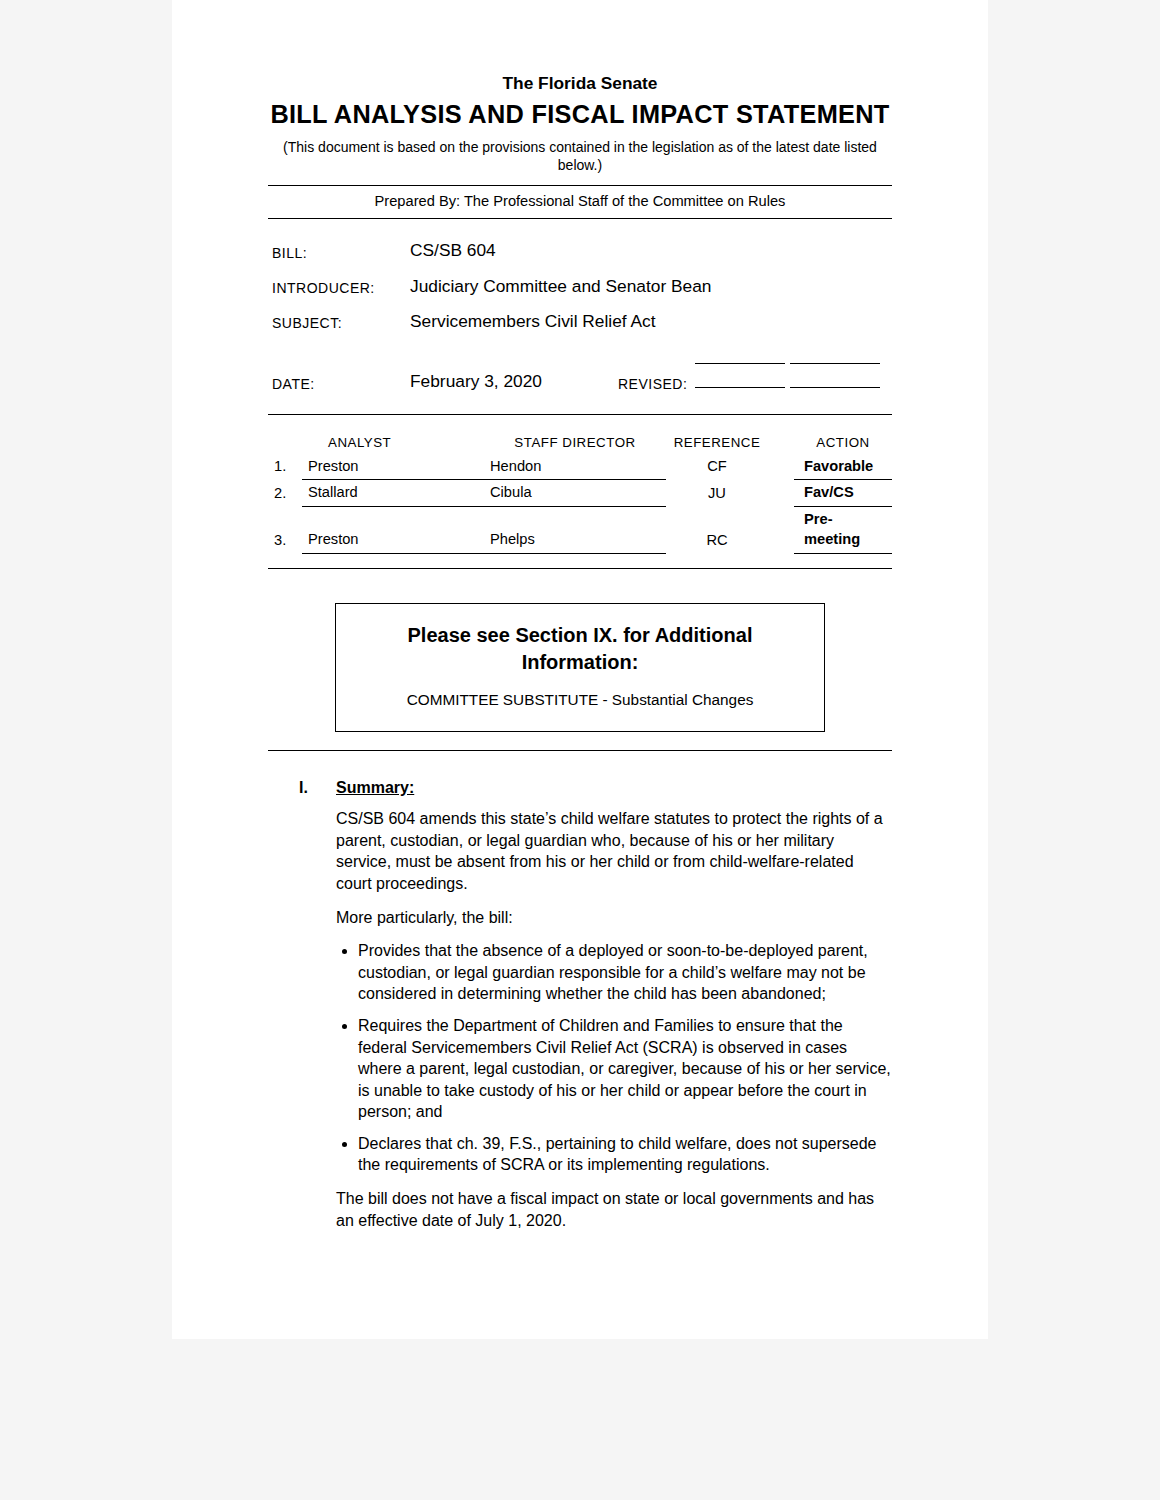The Florida Senate
BILL ANALYSIS AND FISCAL IMPACT STATEMENT
(This document is based on the provisions contained in the legislation as of the latest date listed below.)
Prepared By: The Professional Staff of the Committee on Rules
| BILL: | CS/SB 604 |
| INTRODUCER: | Judiciary Committee and Senator Bean |
| SUBJECT: | Servicemembers Civil Relief Act |
| DATE: | February 3, 2020 | REVISED: | |
| | ANALYST | STAFF DIRECTOR | REFERENCE | | ACTION |
| --- | --- | --- | --- | --- | --- |
| 1. | Preston | Hendon | CF | | Favorable |
| 2. | Stallard | Cibula | JU | | Fav/CS |
| 3. | Preston | Phelps | RC | | Pre-meeting |
Please see Section IX. for Additional Information:
COMMITTEE SUBSTITUTE - Substantial Changes
I. Summary:
CS/SB 604 amends this state’s child welfare statutes to protect the rights of a parent, custodian, or legal guardian who, because of his or her military service, must be absent from his or her child or from child-welfare-related court proceedings.
More particularly, the bill:
Provides that the absence of a deployed or soon-to-be-deployed parent, custodian, or legal guardian responsible for a child’s welfare may not be considered in determining whether the child has been abandoned;
Requires the Department of Children and Families to ensure that the federal Servicemembers Civil Relief Act (SCRA) is observed in cases where a parent, legal custodian, or caregiver, because of his or her service, is unable to take custody of his or her child or appear before the court in person; and
Declares that ch. 39, F.S., pertaining to child welfare, does not supersede the requirements of SCRA or its implementing regulations.
The bill does not have a fiscal impact on state or local governments and has an effective date of July 1, 2020.